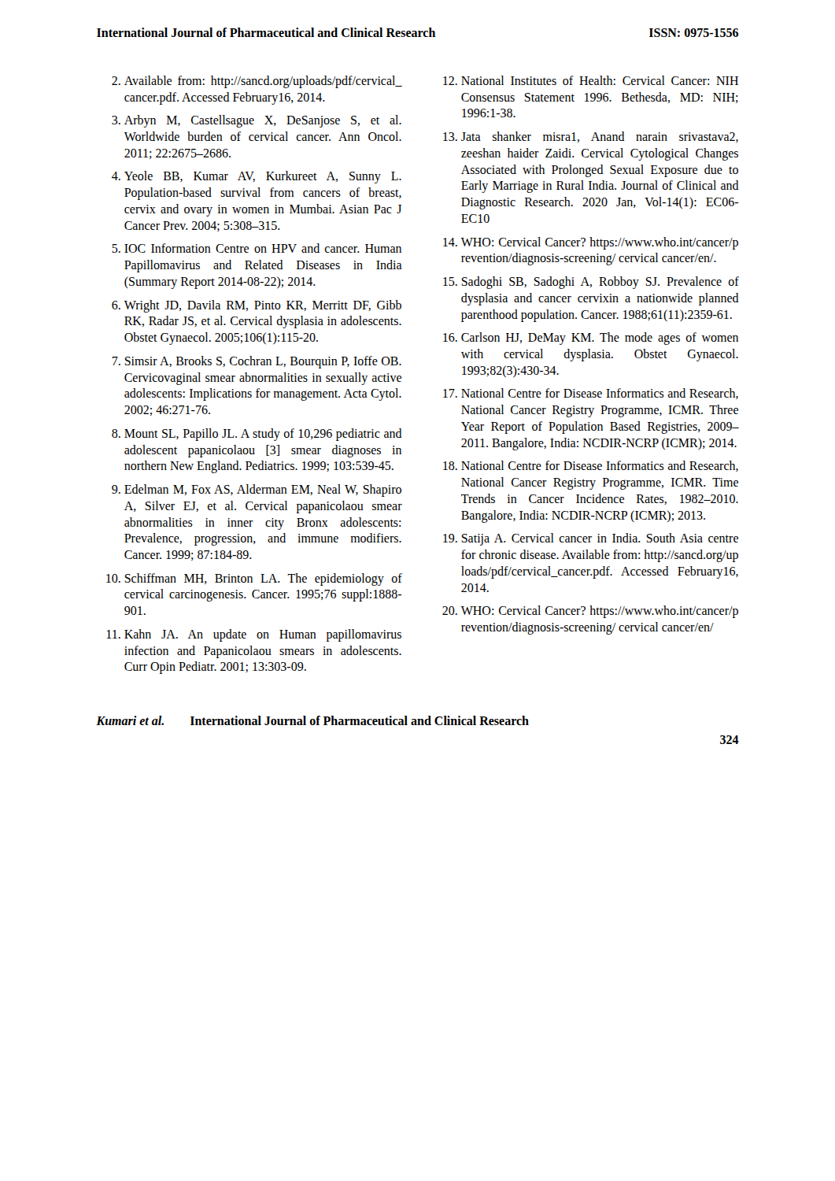International Journal of Pharmaceutical and Clinical Research ISSN: 0975-1556
Available from: http://sancd.org/uploads/pdf/cervical_cancer.pdf. Accessed February16, 2014.
Arbyn M, Castellsague X, DeSanjose S, et al. Worldwide burden of cervical cancer. Ann Oncol. 2011; 22:2675–2686.
Yeole BB, Kumar AV, Kurkureet A, Sunny L. Population-based survival from cancers of breast, cervix and ovary in women in Mumbai. Asian Pac J Cancer Prev. 2004; 5:308–315.
IOC Information Centre on HPV and cancer. Human Papillomavirus and Related Diseases in India (Summary Report 2014-08-22); 2014.
Wright JD, Davila RM, Pinto KR, Merritt DF, Gibb RK, Radar JS, et al. Cervical dysplasia in adolescents. Obstet Gynaecol. 2005;106(1):115-20.
Simsir A, Brooks S, Cochran L, Bourquin P, Ioffe OB. Cervicovaginal smear abnormalities in sexually active adolescents: Implications for management. Acta Cytol. 2002; 46:271-76.
Mount SL, Papillo JL. A study of 10,296 pediatric and adolescent papanicolaou [3] smear diagnoses in northern New England. Pediatrics. 1999; 103:539-45.
Edelman M, Fox AS, Alderman EM, Neal W, Shapiro A, Silver EJ, et al. Cervical papanicolaou smear abnormalities in inner city Bronx adolescents: Prevalence, progression, and immune modifiers. Cancer. 1999; 87:184-89.
Schiffman MH, Brinton LA. The epidemiology of cervical carcinogenesis. Cancer. 1995;76 suppl:1888-901.
Kahn JA. An update on Human papillomavirus infection and Papanicolaou smears in adolescents. Curr Opin Pediatr. 2001; 13:303-09.
National Institutes of Health: Cervical Cancer: NIH Consensus Statement 1996. Bethesda, MD: NIH; 1996:1-38.
Jata shanker misra1, Anand narain srivastava2, zeeshan haider Zaidi. Cervical Cytological Changes Associated with Prolonged Sexual Exposure due to Early Marriage in Rural India. Journal of Clinical and Diagnostic Research. 2020 Jan, Vol-14(1): EC06-EC10
WHO: Cervical Cancer? https://www.who.int/cancer/prevention/diagnosis-screening/ cervical cancer/en/.
Sadoghi SB, Sadoghi A, Robboy SJ. Prevalence of dysplasia and cancer cervixin a nationwide planned parenthood population. Cancer. 1988;61(11):2359-61.
Carlson HJ, DeMay KM. The mode ages of women with cervical dysplasia. Obstet Gynaecol. 1993;82(3):430-34.
National Centre for Disease Informatics and Research, National Cancer Registry Programme, ICMR. Three Year Report of Population Based Registries, 2009–2011. Bangalore, India: NCDIR-NCRP (ICMR); 2014.
National Centre for Disease Informatics and Research, National Cancer Registry Programme, ICMR. Time Trends in Cancer Incidence Rates, 1982–2010. Bangalore, India: NCDIR-NCRP (ICMR); 2013.
Satija A. Cervical cancer in India. South Asia centre for chronic disease. Available from: http://sancd.org/uploads/pdf/cervical_cancer.pdf. Accessed February16, 2014.
WHO: Cervical Cancer? https://www.who.int/cancer/prevention/diagnosis-screening/ cervical cancer/en/
Kumari et al. International Journal of Pharmaceutical and Clinical Research
324